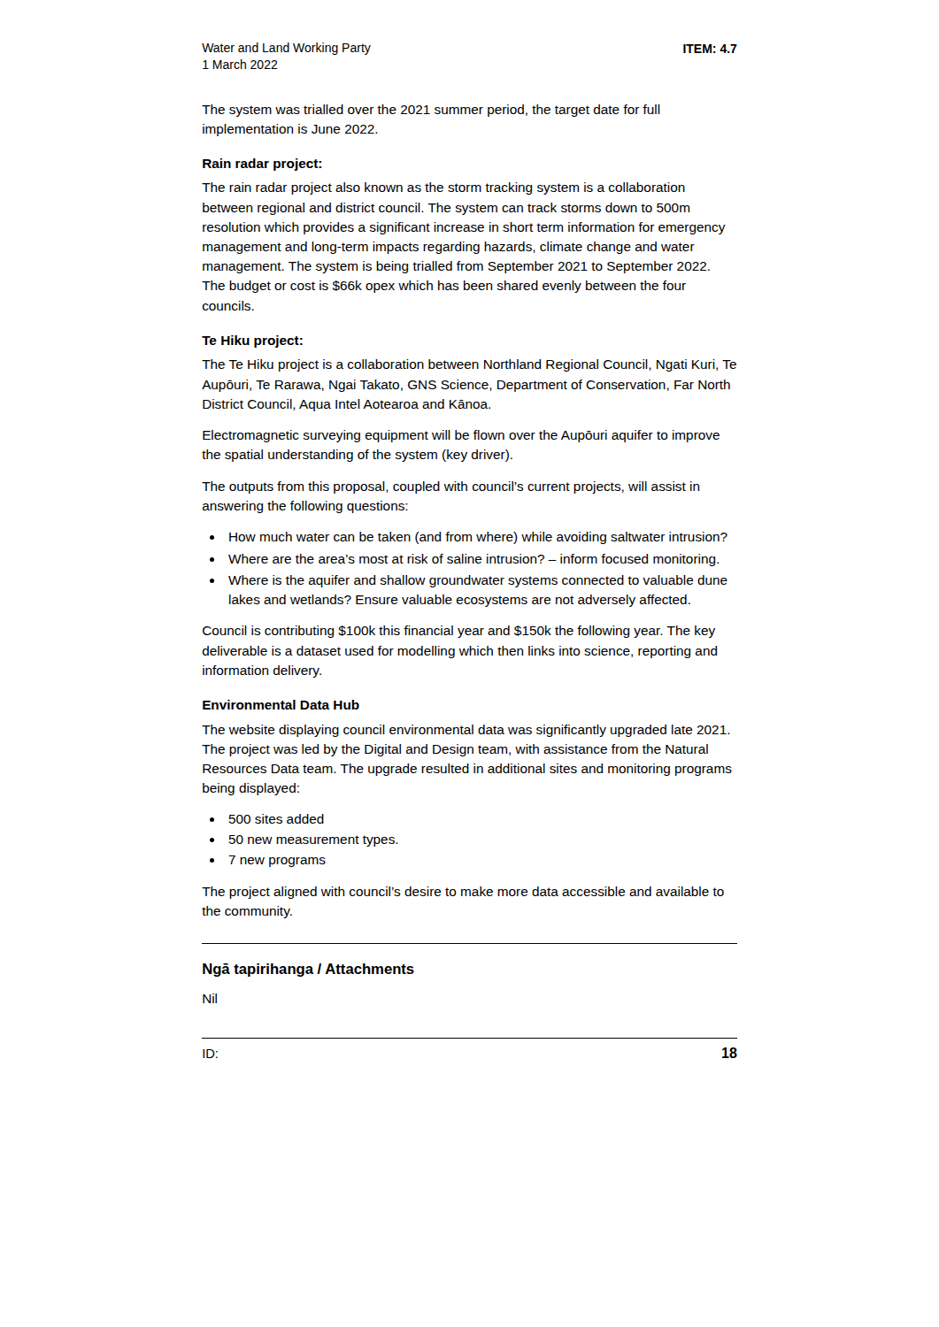Water and Land Working Party
1 March 2022
ITEM: 4.7
The system was trialled over the 2021 summer period, the target date for full implementation is June 2022.
Rain radar project:
The rain radar project also known as the storm tracking system is a collaboration between regional and district council. The system can track storms down to 500m resolution which provides a significant increase in short term information for emergency management and long-term impacts regarding hazards, climate change and water management. The system is being trialled from September 2021 to September 2022. The budget or cost is $66k opex which has been shared evenly between the four councils.
Te Hiku project:
The Te Hiku project is a collaboration between Northland Regional Council, Ngati Kuri, Te Aupōuri, Te Rarawa, Ngai Takato, GNS Science, Department of Conservation, Far North District Council, Aqua Intel Aotearoa and Kānoa.
Electromagnetic surveying equipment will be flown over the Aupōuri aquifer to improve the spatial understanding of the system (key driver).
The outputs from this proposal, coupled with council’s current projects, will assist in answering the following questions:
How much water can be taken (and from where) while avoiding saltwater intrusion?
Where are the area’s most at risk of saline intrusion? – inform focused monitoring.
Where is the aquifer and shallow groundwater systems connected to valuable dune lakes and wetlands? Ensure valuable ecosystems are not adversely affected.
Council is contributing $100k this financial year and $150k the following year. The key deliverable is a dataset used for modelling which then links into science, reporting and information delivery.
Environmental Data Hub
The website displaying council environmental data was significantly upgraded late 2021. The project was led by the Digital and Design team, with assistance from the Natural Resources Data team. The upgrade resulted in additional sites and monitoring programs being displayed:
500 sites added
50 new measurement types.
7 new programs
The project aligned with council’s desire to make more data accessible and available to the community.
Ngā tapirihanga / Attachments
Nil
ID:
18